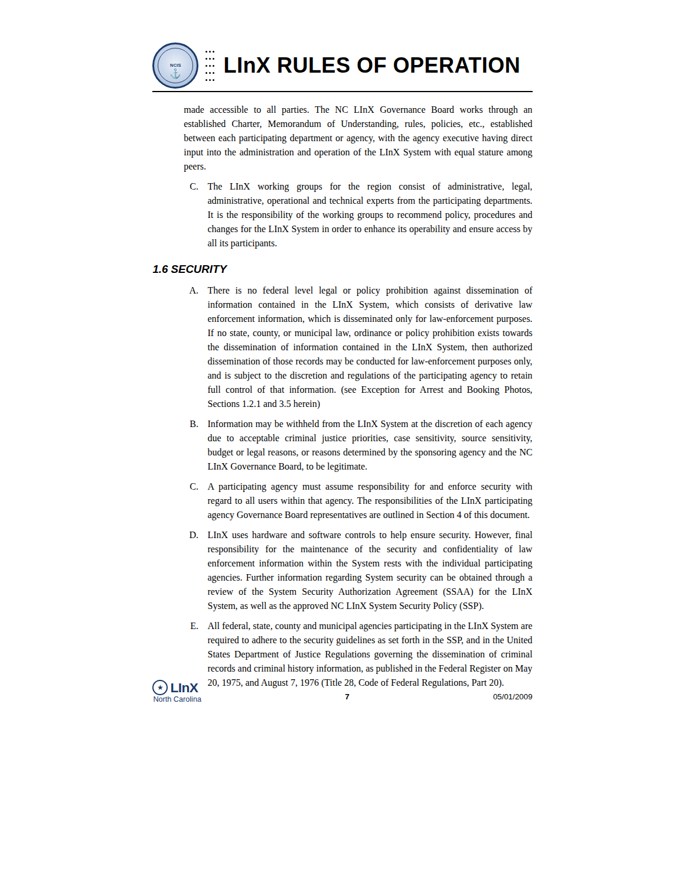NCIS
⚓
LInX RULES OF OPERATION
made accessible to all parties. The NC LInX Governance Board works through an established Charter, Memorandum of Understanding, rules, policies, etc., established between each participating department or agency, with the agency executive having direct input into the administration and operation of the LInX System with equal stature among peers.
The LInX working groups for the region consist of administrative, legal, administrative, operational and technical experts from the participating departments. It is the responsibility of the working groups to recommend policy, procedures and changes for the LInX System in order to enhance its operability and ensure access by all its participants.
1.6 SECURITY
There is no federal level legal or policy prohibition against dissemination of information contained in the LInX System, which consists of derivative law enforcement information, which is disseminated only for law-enforcement purposes. If no state, county, or municipal law, ordinance or policy prohibition exists towards the dissemination of information contained in the LInX System, then authorized dissemination of those records may be conducted for law-enforcement purposes only, and is subject to the discretion and regulations of the participating agency to retain full control of that information. (see Exception for Arrest and Booking Photos, Sections 1.2.1 and 3.5 herein)
Information may be withheld from the LInX System at the discretion of each agency due to acceptable criminal justice priorities, case sensitivity, source sensitivity, budget or legal reasons, or reasons determined by the sponsoring agency and the NC LInX Governance Board, to be legitimate.
A participating agency must assume responsibility for and enforce security with regard to all users within that agency. The responsibilities of the LInX participating agency Governance Board representatives are outlined in Section 4 of this document.
LInX uses hardware and software controls to help ensure security. However, final responsibility for the maintenance of the security and confidentiality of law enforcement information within the System rests with the individual participating agencies. Further information regarding System security can be obtained through a review of the System Security Authorization Agreement (SSAA) for the LInX System, as well as the approved NC LInX System Security Policy (SSP).
All federal, state, county and municipal agencies participating in the LInX System are required to adhere to the security guidelines as set forth in the SSP, and in the United States Department of Justice Regulations governing the dissemination of criminal records and criminal history information, as published in the Federal Register on May 20, 1975, and August 7, 1976 (Title 28, Code of Federal Regulations, Part 20).
★ LInX
North Carolina
7
05/01/2009